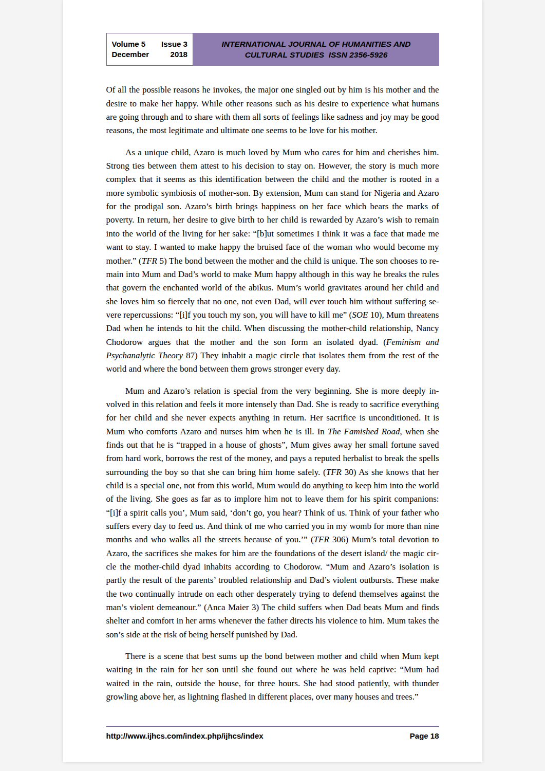| Volume 5 | Issue 3 |
| December | 2018 |
INTERNATIONAL JOURNAL OF HUMANITIES AND
CULTURAL STUDIES ISSN 2356-5926
Of all the possible reasons he invokes, the major one singled out by him is his mother and the desire to make her happy. While other reasons such as his desire to experience what humans are going through and to share with them all sorts of feelings like sadness and joy may be good reasons, the most legitimate and ultimate one seems to be love for his mother.
As a unique child, Azaro is much loved by Mum who cares for him and cherishes him. Strong ties between them attest to his decision to stay on. However, the story is much more complex that it seems as this identification between the child and the mother is rooted in a more symbolic symbiosis of mother-son. By extension, Mum can stand for Nigeria and Azaro for the prodigal son. Azaro’s birth brings happiness on her face which bears the marks of poverty. In return, her desire to give birth to her child is rewarded by Azaro’s wish to remain into the world of the living for her sake: “[b]ut sometimes I think it was a face that made me want to stay. I wanted to make happy the bruised face of the woman who would become my mother.” (TFR 5) The bond between the mother and the child is unique. The son chooses to remain into Mum and Dad’s world to make Mum happy although in this way he breaks the rules that govern the enchanted world of the abikus. Mum’s world gravitates around her child and she loves him so fiercely that no one, not even Dad, will ever touch him without suffering severe repercussions: “[i]f you touch my son, you will have to kill me” (SOE 10), Mum threatens Dad when he intends to hit the child. When discussing the mother-child relationship, Nancy Chodorow argues that the mother and the son form an isolated dyad. (Feminism and Psychanalytic Theory 87) They inhabit a magic circle that isolates them from the rest of the world and where the bond between them grows stronger every day.
Mum and Azaro’s relation is special from the very beginning. She is more deeply involved in this relation and feels it more intensely than Dad. She is ready to sacrifice everything for her child and she never expects anything in return. Her sacrifice is unconditioned. It is Mum who comforts Azaro and nurses him when he is ill. In The Famished Road, when she finds out that he is “trapped in a house of ghosts”, Mum gives away her small fortune saved from hard work, borrows the rest of the money, and pays a reputed herbalist to break the spells surrounding the boy so that she can bring him home safely. (TFR 30) As she knows that her child is a special one, not from this world, Mum would do anything to keep him into the world of the living. She goes as far as to implore him not to leave them for his spirit companions: “[i]f a spirit calls you’, Mum said, ‘don’t go, you hear? Think of us. Think of your father who suffers every day to feed us. And think of me who carried you in my womb for more than nine months and who walks all the streets because of you.’” (TFR 306) Mum’s total devotion to Azaro, the sacrifices she makes for him are the foundations of the desert island/ the magic circle the mother-child dyad inhabits according to Chodorow. “Mum and Azaro’s isolation is partly the result of the parents’ troubled relationship and Dad’s violent outbursts. These make the two continually intrude on each other desperately trying to defend themselves against the man’s violent demeanour.” (Anca Maier 3) The child suffers when Dad beats Mum and finds shelter and comfort in her arms whenever the father directs his violence to him. Mum takes the son’s side at the risk of being herself punished by Dad.
There is a scene that best sums up the bond between mother and child when Mum kept waiting in the rain for her son until she found out where he was held captive: “Mum had waited in the rain, outside the house, for three hours. She had stood patiently, with thunder growling above her, as lightning flashed in different places, over many houses and trees.”
http://www.ijhcs.com/index.php/ijhcs/index Page 18